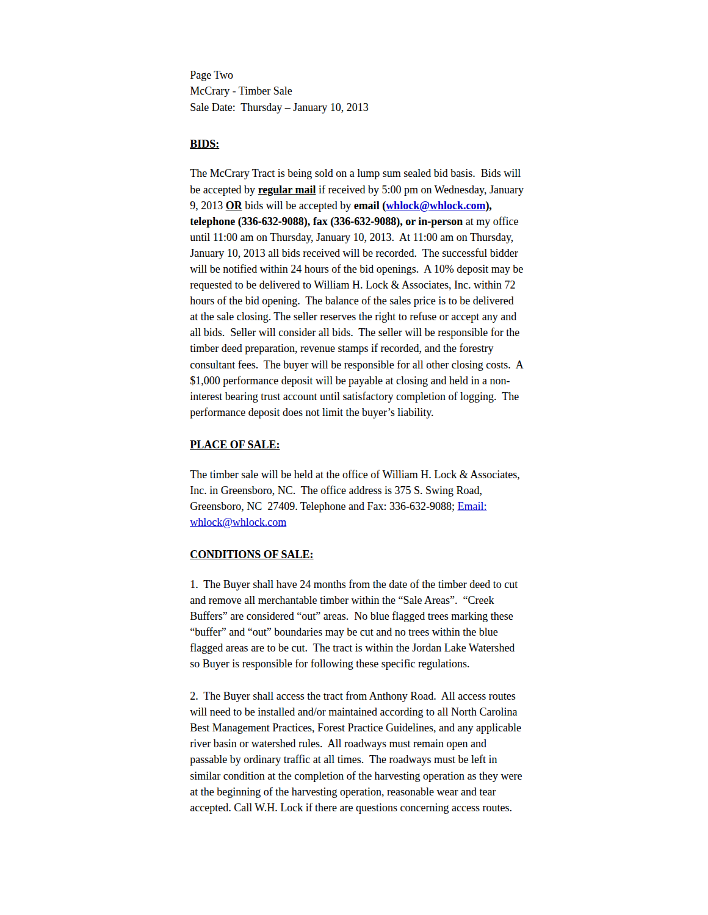Page Two
McCrary - Timber Sale
Sale Date: Thursday – January 10, 2013
BIDS:
The McCrary Tract is being sold on a lump sum sealed bid basis. Bids will be accepted by regular mail if received by 5:00 pm on Wednesday, January 9, 2013 OR bids will be accepted by email (whlock@whlock.com), telephone (336-632-9088), fax (336-632-9088), or in-person at my office until 11:00 am on Thursday, January 10, 2013. At 11:00 am on Thursday, January 10, 2013 all bids received will be recorded. The successful bidder will be notified within 24 hours of the bid openings. A 10% deposit may be requested to be delivered to William H. Lock & Associates, Inc. within 72 hours of the bid opening. The balance of the sales price is to be delivered at the sale closing. The seller reserves the right to refuse or accept any and all bids. Seller will consider all bids. The seller will be responsible for the timber deed preparation, revenue stamps if recorded, and the forestry consultant fees. The buyer will be responsible for all other closing costs. A $1,000 performance deposit will be payable at closing and held in a non-interest bearing trust account until satisfactory completion of logging. The performance deposit does not limit the buyer’s liability.
PLACE OF SALE:
The timber sale will be held at the office of William H. Lock & Associates, Inc. in Greensboro, NC. The office address is 375 S. Swing Road, Greensboro, NC 27409. Telephone and Fax: 336-632-9088; Email: whlock@whlock.com
CONDITIONS OF SALE:
1. The Buyer shall have 24 months from the date of the timber deed to cut and remove all merchantable timber within the “Sale Areas”. “Creek Buffers” are considered “out” areas. No blue flagged trees marking these “buffer” and “out” boundaries may be cut and no trees within the blue flagged areas are to be cut. The tract is within the Jordan Lake Watershed so Buyer is responsible for following these specific regulations.
2. The Buyer shall access the tract from Anthony Road. All access routes will need to be installed and/or maintained according to all North Carolina Best Management Practices, Forest Practice Guidelines, and any applicable river basin or watershed rules. All roadways must remain open and passable by ordinary traffic at all times. The roadways must be left in similar condition at the completion of the harvesting operation as they were at the beginning of the harvesting operation, reasonable wear and tear accepted. Call W.H. Lock if there are questions concerning access routes.